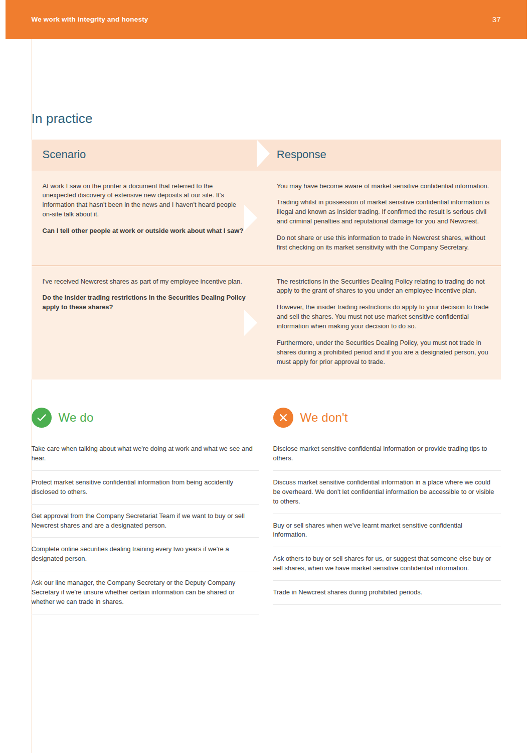We work with integrity and honesty
37
In practice
| Scenario | Response |
| --- | --- |
| At work I saw on the printer a document that referred to the unexpected discovery of extensive new deposits at our site. It's information that hasn't been in the news and I haven't heard people on-site talk about it. Can I tell other people at work or outside work about what I saw? | You may have become aware of market sensitive confidential information. Trading whilst in possession of market sensitive confidential information is illegal and known as insider trading. If confirmed the result is serious civil and criminal penalties and reputational damage for you and Newcrest. Do not share or use this information to trade in Newcrest shares, without first checking on its market sensitivity with the Company Secretary. |
| I've received Newcrest shares as part of my employee incentive plan. Do the insider trading restrictions in the Securities Dealing Policy apply to these shares? | The restrictions in the Securities Dealing Policy relating to trading do not apply to the grant of shares to you under an employee incentive plan. However, the insider trading restrictions do apply to your decision to trade and sell the shares. You must not use market sensitive confidential information when making your decision to do so. Furthermore, under the Securities Dealing Policy, you must not trade in shares during a prohibited period and if you are a designated person, you must apply for prior approval to trade. |
We do
Take care when talking about what we're doing at work and what we see and hear.
Protect market sensitive confidential information from being accidently disclosed to others.
Get approval from the Company Secretariat Team if we want to buy or sell Newcrest shares and are a designated person.
Complete online securities dealing training every two years if we're a designated person.
Ask our line manager, the Company Secretary or the Deputy Company Secretary if we're unsure whether certain information can be shared or whether we can trade in shares.
We don't
Disclose market sensitive confidential information or provide trading tips to others.
Discuss market sensitive confidential information in a place where we could be overheard. We don't let confidential information be accessible to or visible to others.
Buy or sell shares when we've learnt market sensitive confidential information.
Ask others to buy or sell shares for us, or suggest that someone else buy or sell shares, when we have market sensitive confidential information.
Trade in Newcrest shares during prohibited periods.